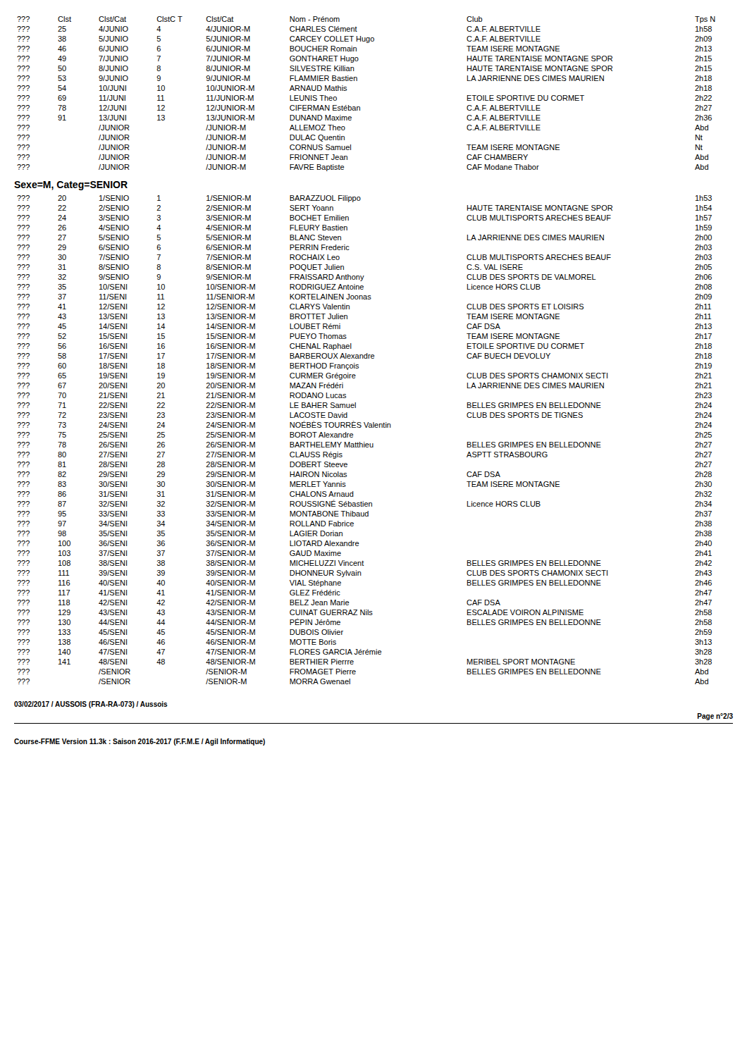| ??? | Clst | Clst/Cat | ClstC T | Clst/Cat | Nom - Prénom | Club | Tps N |
| --- | --- | --- | --- | --- | --- | --- | --- |
| ??? | 25 | 4/JUNIO | 4 | 4/JUNIOR-M | CHARLES Clément | C.A.F. ALBERTVILLE | 1h58 |
| ??? | 38 | 5/JUNIO | 5 | 5/JUNIOR-M | CARCEY COLLET Hugo | C.A.F. ALBERTVILLE | 2h09 |
| ??? | 46 | 6/JUNIO | 6 | 6/JUNIOR-M | BOUCHER Romain | TEAM ISERE MONTAGNE | 2h13 |
| ??? | 49 | 7/JUNIO | 7 | 7/JUNIOR-M | GONTHARET Hugo | HAUTE TARENTAISE MONTAGNE SPOR | 2h15 |
| ??? | 50 | 8/JUNIO | 8 | 8/JUNIOR-M | SILVESTRE Killian | HAUTE TARENTAISE MONTAGNE SPOR | 2h15 |
| ??? | 53 | 9/JUNIO | 9 | 9/JUNIOR-M | FLAMMIER Bastien | LA JARRIENNE DES CIMES MAURIEN | 2h18 |
| ??? | 54 | 10/JUNI | 10 | 10/JUNIOR-M | ARNAUD Mathis | | 2h18 |
| ??? | 69 | 11/JUNI | 11 | 11/JUNIOR-M | LEUNIS Theo | ETOILE SPORTIVE DU CORMET | 2h22 |
| ??? | 78 | 12/JUNI | 12 | 12/JUNIOR-M | CIFERMAN Estéban | C.A.F. ALBERTVILLE | 2h27 |
| ??? | 91 | 13/JUNI | 13 | 13/JUNIOR-M | DUNAND Maxime | C.A.F. ALBERTVILLE | 2h36 |
| ??? | | /JUNIOR | | /JUNIOR-M | ALLEMOZ Theo | C.A.F. ALBERTVILLE | Abd |
| ??? | | /JUNIOR | | /JUNIOR-M | DULAC Quentin | | Nt |
| ??? | | /JUNIOR | | /JUNIOR-M | CORNUS Samuel | TEAM ISERE MONTAGNE | Nt |
| ??? | | /JUNIOR | | /JUNIOR-M | FRIONNET Jean | CAF CHAMBERY | Abd |
| ??? | | /JUNIOR | | /JUNIOR-M | FAVRE Baptiste | CAF Modane Thabor | Abd |
Sexe=M, Categ=SENIOR
| ??? | 20 | 1/SENIO | 1 | 1/SENIOR-M | BARAZZUOL Filippo | | 1h53 |
| ??? | 22 | 2/SENIO | 2 | 2/SENIOR-M | SERT Yoann | HAUTE TARENTAISE MONTAGNE SPOR | 1h54 |
| ??? | 24 | 3/SENIO | 3 | 3/SENIOR-M | BOCHET Emilien | CLUB MULTISPORTS ARECHES BEAUF | 1h57 |
| ??? | 26 | 4/SENIO | 4 | 4/SENIOR-M | FLEURY Bastien | | 1h59 |
| ??? | 27 | 5/SENIO | 5 | 5/SENIOR-M | BLANC Steven | LA JARRIENNE DES CIMES MAURIEN | 2h00 |
| ??? | 29 | 6/SENIO | 6 | 6/SENIOR-M | PERRIN Frederic | | 2h03 |
| ??? | 30 | 7/SENIO | 7 | 7/SENIOR-M | ROCHAIX Leo | CLUB MULTISPORTS ARECHES BEAUF | 2h03 |
| ??? | 31 | 8/SENIO | 8 | 8/SENIOR-M | POQUET Julien | C.S. VAL ISERE | 2h05 |
| ??? | 32 | 9/SENIO | 9 | 9/SENIOR-M | FRAISSARD Anthony | CLUB DES SPORTS DE VALMOREL | 2h06 |
| ??? | 35 | 10/SENI | 10 | 10/SENIOR-M | RODRIGUEZ Antoine | Licence HORS CLUB | 2h08 |
| ??? | 37 | 11/SENI | 11 | 11/SENIOR-M | KORTELAINEN Joonas | | 2h09 |
| ??? | 41 | 12/SENI | 12 | 12/SENIOR-M | CLARYS Valentin | CLUB DES SPORTS ET LOISIRS | 2h11 |
| ??? | 43 | 13/SENI | 13 | 13/SENIOR-M | BROTTET Julien | TEAM ISERE MONTAGNE | 2h11 |
| ??? | 45 | 14/SENI | 14 | 14/SENIOR-M | LOUBET Rémi | CAF DSA | 2h13 |
| ??? | 52 | 15/SENI | 15 | 15/SENIOR-M | PUEYO Thomas | TEAM ISERE MONTAGNE | 2h17 |
| ??? | 56 | 16/SENI | 16 | 16/SENIOR-M | CHENAL Raphael | ETOILE SPORTIVE DU CORMET | 2h18 |
| ??? | 58 | 17/SENI | 17 | 17/SENIOR-M | BARBEROUX Alexandre | CAF BUECH DEVOLUY | 2h18 |
| ??? | 60 | 18/SENI | 18 | 18/SENIOR-M | BERTHOD François | | 2h19 |
| ??? | 65 | 19/SENI | 19 | 19/SENIOR-M | CURMER Grégoire | CLUB DES SPORTS CHAMONIX SECTI | 2h21 |
| ??? | 67 | 20/SENI | 20 | 20/SENIOR-M | MAZAN Frédéri | LA JARRIENNE DES CIMES MAURIEN | 2h21 |
| ??? | 70 | 21/SENI | 21 | 21/SENIOR-M | RODANO Lucas | | 2h23 |
| ??? | 71 | 22/SENI | 22 | 22/SENIOR-M | LE BAHER Samuel | BELLES GRIMPES EN BELLEDONNE | 2h24 |
| ??? | 72 | 23/SENI | 23 | 23/SENIOR-M | LACOSTE David | CLUB DES SPORTS DE TIGNES | 2h24 |
| ??? | 73 | 24/SENI | 24 | 24/SENIOR-M | NOÉBÈS TOURRÈS Valentin | | 2h24 |
| ??? | 75 | 25/SENI | 25 | 25/SENIOR-M | BOROT Alexandre | | 2h25 |
| ??? | 78 | 26/SENI | 26 | 26/SENIOR-M | BARTHELEMY Matthieu | BELLES GRIMPES EN BELLEDONNE | 2h27 |
| ??? | 80 | 27/SENI | 27 | 27/SENIOR-M | CLAUSS Régis | ASPTT STRASBOURG | 2h27 |
| ??? | 81 | 28/SENI | 28 | 28/SENIOR-M | DOBERT Steeve | | 2h27 |
| ??? | 82 | 29/SENI | 29 | 29/SENIOR-M | HAIRON Nicolas | CAF DSA | 2h28 |
| ??? | 83 | 30/SENI | 30 | 30/SENIOR-M | MERLET Yannis | TEAM ISERE MONTAGNE | 2h30 |
| ??? | 86 | 31/SENI | 31 | 31/SENIOR-M | CHALONS Arnaud | | 2h32 |
| ??? | 87 | 32/SENI | 32 | 32/SENIOR-M | ROUSSIGNÉ Sébastien | Licence HORS CLUB | 2h34 |
| ??? | 95 | 33/SENI | 33 | 33/SENIOR-M | MONTABONE Thibaud | | 2h37 |
| ??? | 97 | 34/SENI | 34 | 34/SENIOR-M | ROLLAND Fabrice | | 2h38 |
| ??? | 98 | 35/SENI | 35 | 35/SENIOR-M | LAGIER Dorian | | 2h38 |
| ??? | 100 | 36/SENI | 36 | 36/SENIOR-M | LIOTARD Alexandre | | 2h40 |
| ??? | 103 | 37/SENI | 37 | 37/SENIOR-M | GAUD Maxime | | 2h41 |
| ??? | 108 | 38/SENI | 38 | 38/SENIOR-M | MICHELUZZI Vincent | BELLES GRIMPES EN BELLEDONNE | 2h42 |
| ??? | 111 | 39/SENI | 39 | 39/SENIOR-M | DHONNEUR Sylvain | CLUB DES SPORTS CHAMONIX SECTI | 2h43 |
| ??? | 116 | 40/SENI | 40 | 40/SENIOR-M | VIAL Stéphane | BELLES GRIMPES EN BELLEDONNE | 2h46 |
| ??? | 117 | 41/SENI | 41 | 41/SENIOR-M | GLEZ Frédéric | | 2h47 |
| ??? | 118 | 42/SENI | 42 | 42/SENIOR-M | BELZ Jean Marie | CAF DSA | 2h47 |
| ??? | 129 | 43/SENI | 43 | 43/SENIOR-M | CUINAT GUERRAZ Nils | ESCALADE VOIRON ALPINISME | 2h58 |
| ??? | 130 | 44/SENI | 44 | 44/SENIOR-M | PÉPIN Jérôme | BELLES GRIMPES EN BELLEDONNE | 2h58 |
| ??? | 133 | 45/SENI | 45 | 45/SENIOR-M | DUBOIS Olivier | | 2h59 |
| ??? | 138 | 46/SENI | 46 | 46/SENIOR-M | MOTTE Boris | | 3h13 |
| ??? | 140 | 47/SENI | 47 | 47/SENIOR-M | FLORES GARCIA Jérémie | | 3h28 |
| ??? | 141 | 48/SENI | 48 | 48/SENIOR-M | BERTHIER Pierrre | MERIBEL SPORT MONTAGNE | 3h28 |
| ??? | | /SENIOR | | /SENIOR-M | FROMAGET Pierre | BELLES GRIMPES EN BELLEDONNE | Abd |
| ??? | | /SENIOR | | /SENIOR-M | MORRA Gwenael | | Abd |
03/02/2017 / AUSSOIS (FRA-RA-073) / Aussois
Page n°2/3
Course-FFME Version 11.3k : Saison 2016-2017 (F.F.M.E / Agil Informatique)